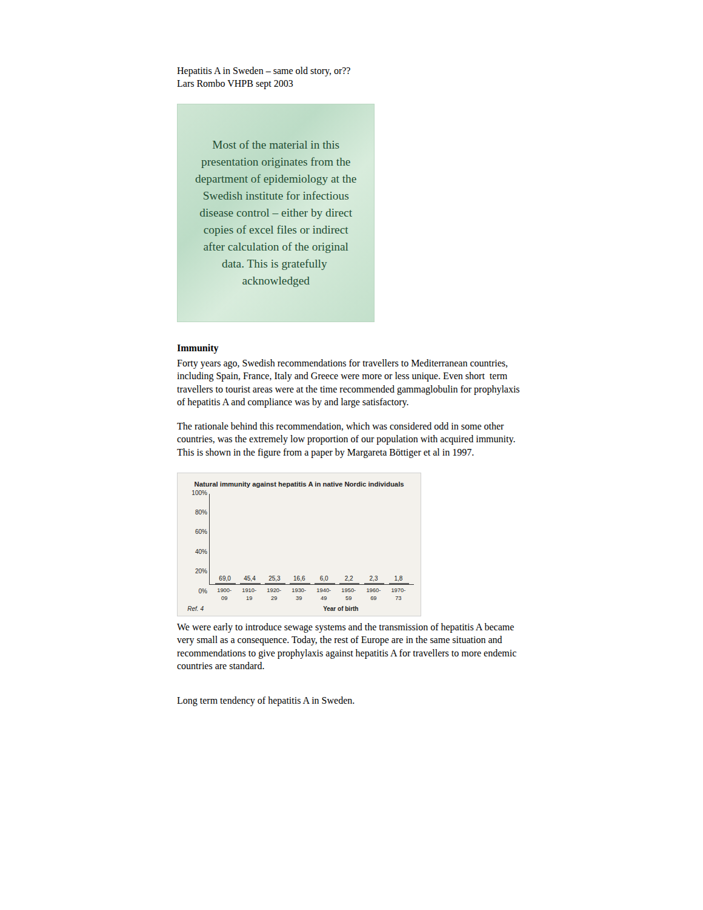Hepatitis A in Sweden – same old story, or??
Lars Rombo VHPB sept 2003
Most of the material in this presentation originates from the department of epidemiology at the Swedish institute for infectious disease control – either by direct copies of excel files or indirect after calculation of the original data. This is gratefully acknowledged
Immunity
Forty years ago, Swedish recommendations for travellers to Mediterranean countries, including Spain, France, Italy and Greece were more or less unique. Even short term travellers to tourist areas were at the time recommended gammaglobulin for prophylaxis of hepatitis A and compliance was by and large satisfactory.
The rationale behind this recommendation, which was considered odd in some other countries, was the extremely low proportion of our population with acquired immunity. This is shown in the figure from a paper by Margareta Böttiger et al in 1997.
Natural immunity against hepatitis A in native Nordic individuals
100% 80% 60% 40% 20% 0%
69,0
45,4
25,3
16,6
6,0
2,2
2,3
1,8
1900-09 1910-19 1920-29 1930-39 1940-49 1950-59 1960-69 1970-73
Ref. 4 Year of birth
We were early to introduce sewage systems and the transmission of hepatitis A became very small as a consequence. Today, the rest of Europe are in the same situation and recommendations to give prophylaxis against hepatitis A for travellers to more endemic countries are standard.
Long term tendency of hepatitis A in Sweden.